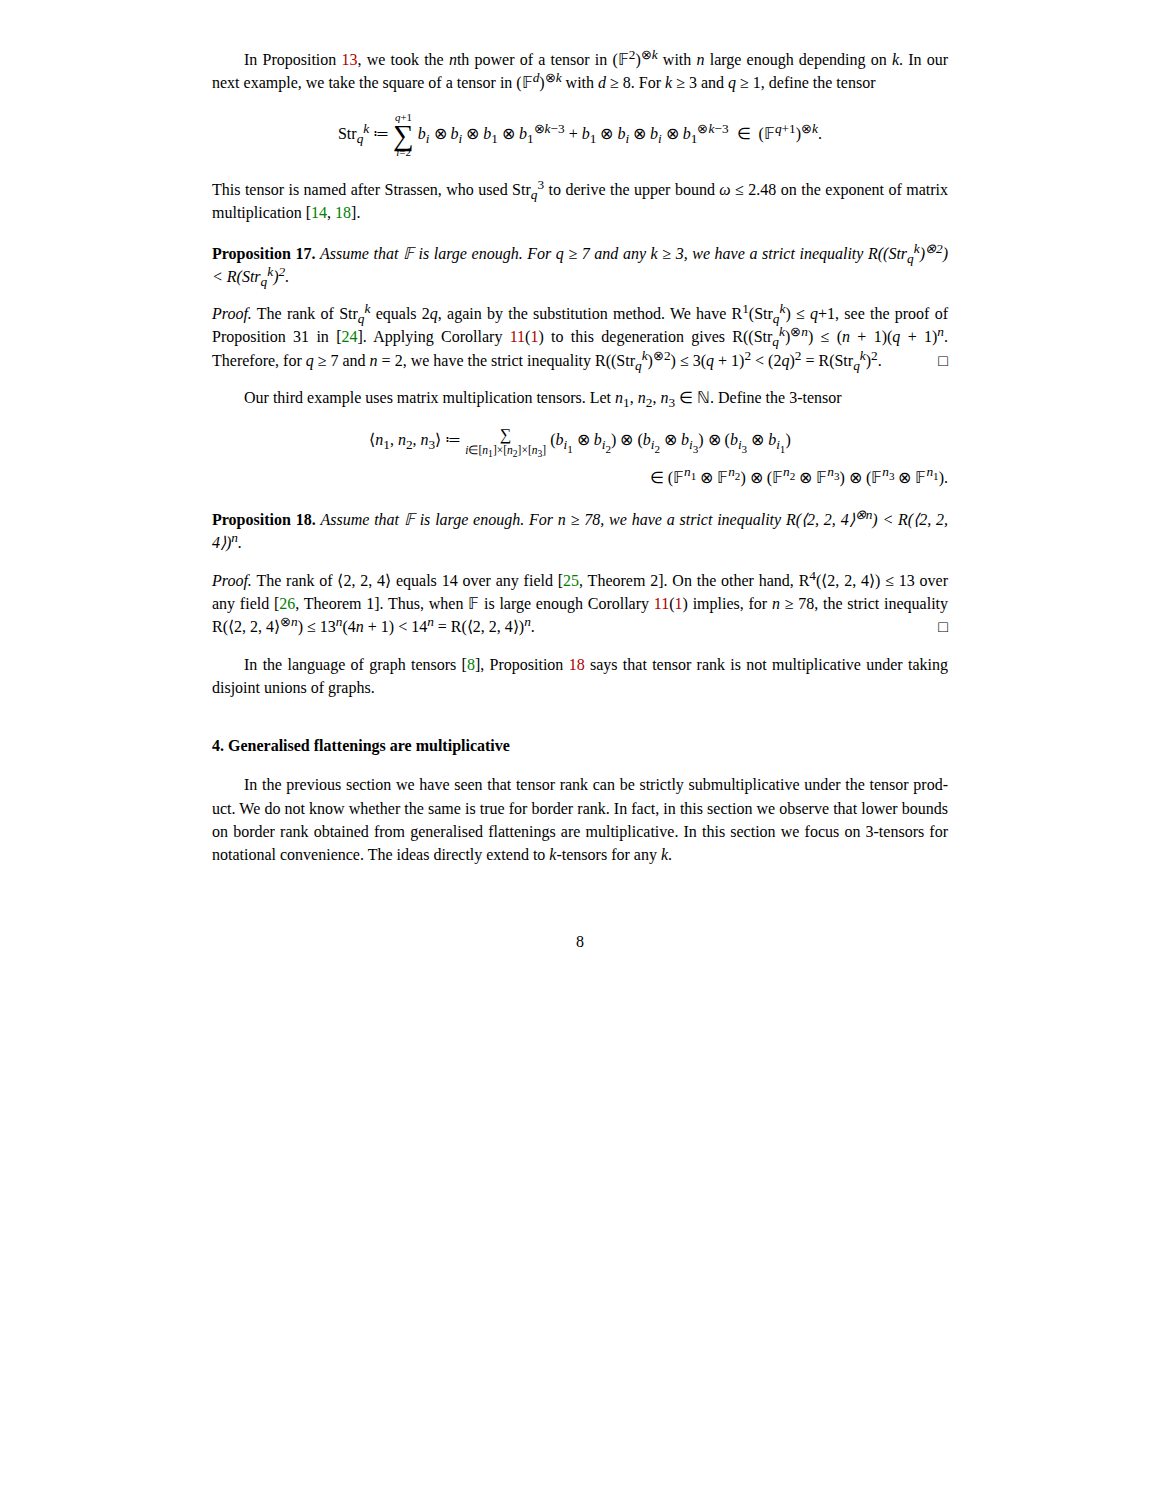In Proposition 13, we took the nth power of a tensor in (𝔽2)⊗k with n large enough depending on k. In our next example, we take the square of a tensor in (𝔽d)⊗k with d ≥ 8. For k ≥ 3 and q ≥ 1, define the tensor
Strqk ≔ q+1∑i=2 bi ⊗ bi ⊗ b1 ⊗ b1⊗k−3 + b1 ⊗ bi ⊗ bi ⊗ b1⊗k−3 ∈ (𝔽q+1)⊗k.
This tensor is named after Strassen, who used Strq3 to derive the upper bound ω ≤ 2.48 on the exponent of matrix multiplication [14, 18].
Proposition 17. Assume that 𝔽 is large enough. For q ≥ 7 and any k ≥ 3, we have a strict inequality R((Strqk)⊗2) < R(Strqk)2.
Proof. The rank of Strqk equals 2q, again by the substitution method. We have R1(Strqk) ≤ q+1, see the proof of Proposition 31 in [24]. Applying Corollary 11(1) to this degeneration gives R((Strqk)⊗n) ≤ (n + 1)(q + 1)n. Therefore, for q ≥ 7 and n = 2, we have the strict inequality R((Strqk)⊗2) ≤ 3(q + 1)2 < (2q)2 = R(Strqk)2. □
Our third example uses matrix multiplication tensors. Let n1, n2, n3 ∈ ℕ. Define the 3-tensor
⟨n1, n2, n3⟩ ≔ ∑i∈[n1]×[n2]×[n3] (bi1 ⊗ bi2) ⊗ (bi2 ⊗ bi3) ⊗ (bi3 ⊗ bi1)
∈ (𝔽n1 ⊗ 𝔽n2) ⊗ (𝔽n2 ⊗ 𝔽n3) ⊗ (𝔽n3 ⊗ 𝔽n1).
Proposition 18. Assume that 𝔽 is large enough. For n ≥ 78, we have a strict inequality R(⟨2, 2, 4⟩⊗n) < R(⟨2, 2, 4⟩)n.
Proof. The rank of ⟨2, 2, 4⟩ equals 14 over any field [25, Theorem 2]. On the other hand, R4(⟨2, 2, 4⟩) ≤ 13 over any field [26, Theorem 1]. Thus, when 𝔽 is large enough Corollary 11(1) implies, for n ≥ 78, the strict inequality R(⟨2, 2, 4⟩⊗n) ≤ 13n(4n + 1) < 14n = R(⟨2, 2, 4⟩)n. □
In the language of graph tensors [8], Proposition 18 says that tensor rank is not multiplicative under taking disjoint unions of graphs.
4. Generalised flattenings are multiplicative
In the previous section we have seen that tensor rank can be strictly submultiplicative under the tensor product. We do not know whether the same is true for border rank. In fact, in this section we observe that lower bounds on border rank obtained from generalised flattenings are multiplicative. In this section we focus on 3-tensors for notational convenience. The ideas directly extend to k-tensors for any k.
8